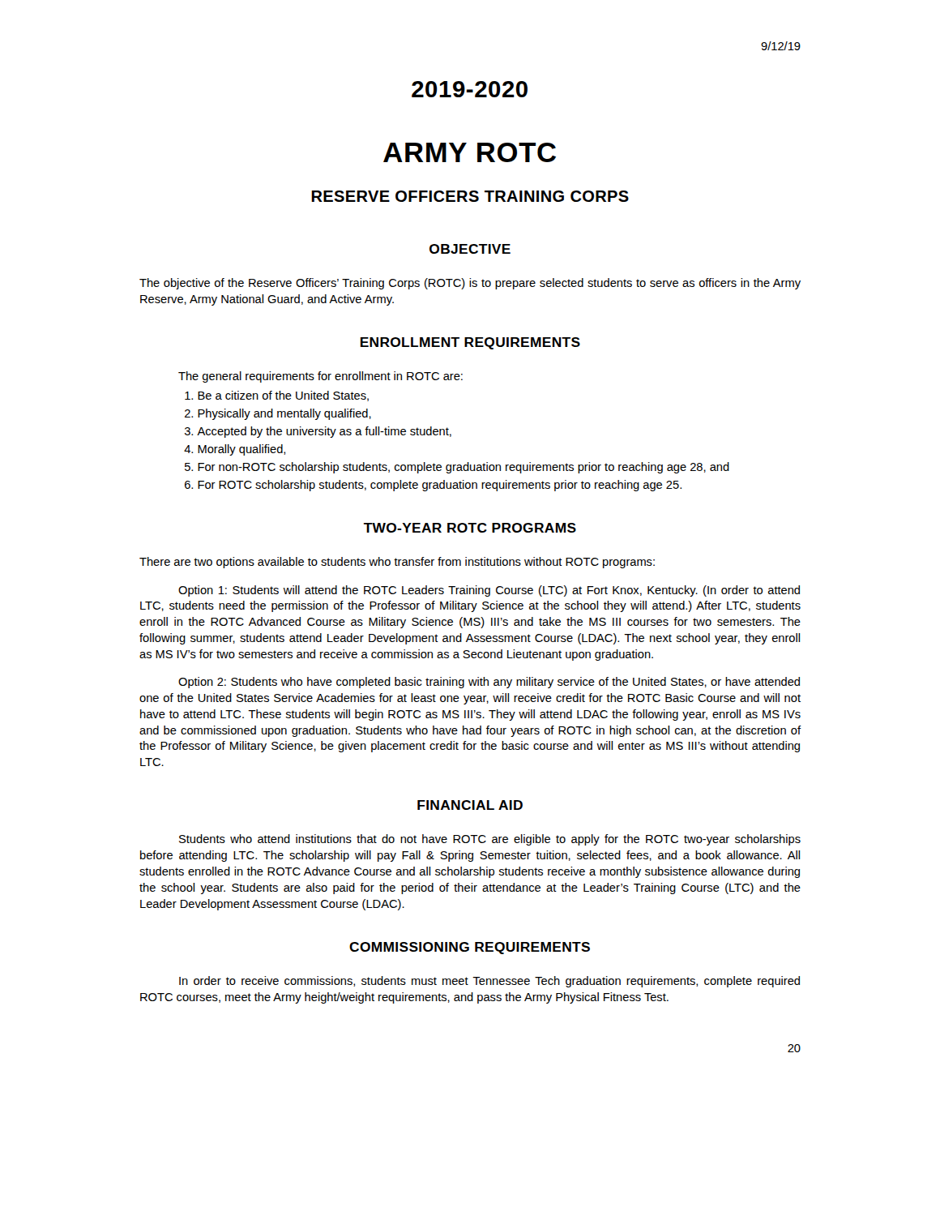9/12/19
2019-2020
ARMY ROTC
RESERVE OFFICERS TRAINING CORPS
OBJECTIVE
The objective of the Reserve Officers’ Training Corps (ROTC) is to prepare selected students to serve as officers in the Army Reserve, Army National Guard, and Active Army.
ENROLLMENT REQUIREMENTS
The general requirements for enrollment in ROTC are:
Be a citizen of the United States,
Physically and mentally qualified,
Accepted by the university as a full-time student,
Morally qualified,
For non-ROTC scholarship students, complete graduation requirements prior to reaching age 28, and
For ROTC scholarship students, complete graduation requirements prior to reaching age 25.
TWO-YEAR ROTC PROGRAMS
There are two options available to students who transfer from institutions without ROTC programs:
Option 1: Students will attend the ROTC Leaders Training Course (LTC) at Fort Knox, Kentucky. (In order to attend LTC, students need the permission of the Professor of Military Science at the school they will attend.) After LTC, students enroll in the ROTC Advanced Course as Military Science (MS) III’s and take the MS III courses for two semesters. The following summer, students attend Leader Development and Assessment Course (LDAC). The next school year, they enroll as MS IV’s for two semesters and receive a commission as a Second Lieutenant upon graduation.
Option 2: Students who have completed basic training with any military service of the United States, or have attended one of the United States Service Academies for at least one year, will receive credit for the ROTC Basic Course and will not have to attend LTC. These students will begin ROTC as MS III’s. They will attend LDAC the following year, enroll as MS IVs and be commissioned upon graduation. Students who have had four years of ROTC in high school can, at the discretion of the Professor of Military Science, be given placement credit for the basic course and will enter as MS III’s without attending LTC.
FINANCIAL AID
Students who attend institutions that do not have ROTC are eligible to apply for the ROTC two-year scholarships before attending LTC. The scholarship will pay Fall & Spring Semester tuition, selected fees, and a book allowance. All students enrolled in the ROTC Advance Course and all scholarship students receive a monthly subsistence allowance during the school year. Students are also paid for the period of their attendance at the Leader’s Training Course (LTC) and the Leader Development Assessment Course (LDAC).
COMMISSIONING REQUIREMENTS
In order to receive commissions, students must meet Tennessee Tech graduation requirements, complete required ROTC courses, meet the Army height/weight requirements, and pass the Army Physical Fitness Test.
20